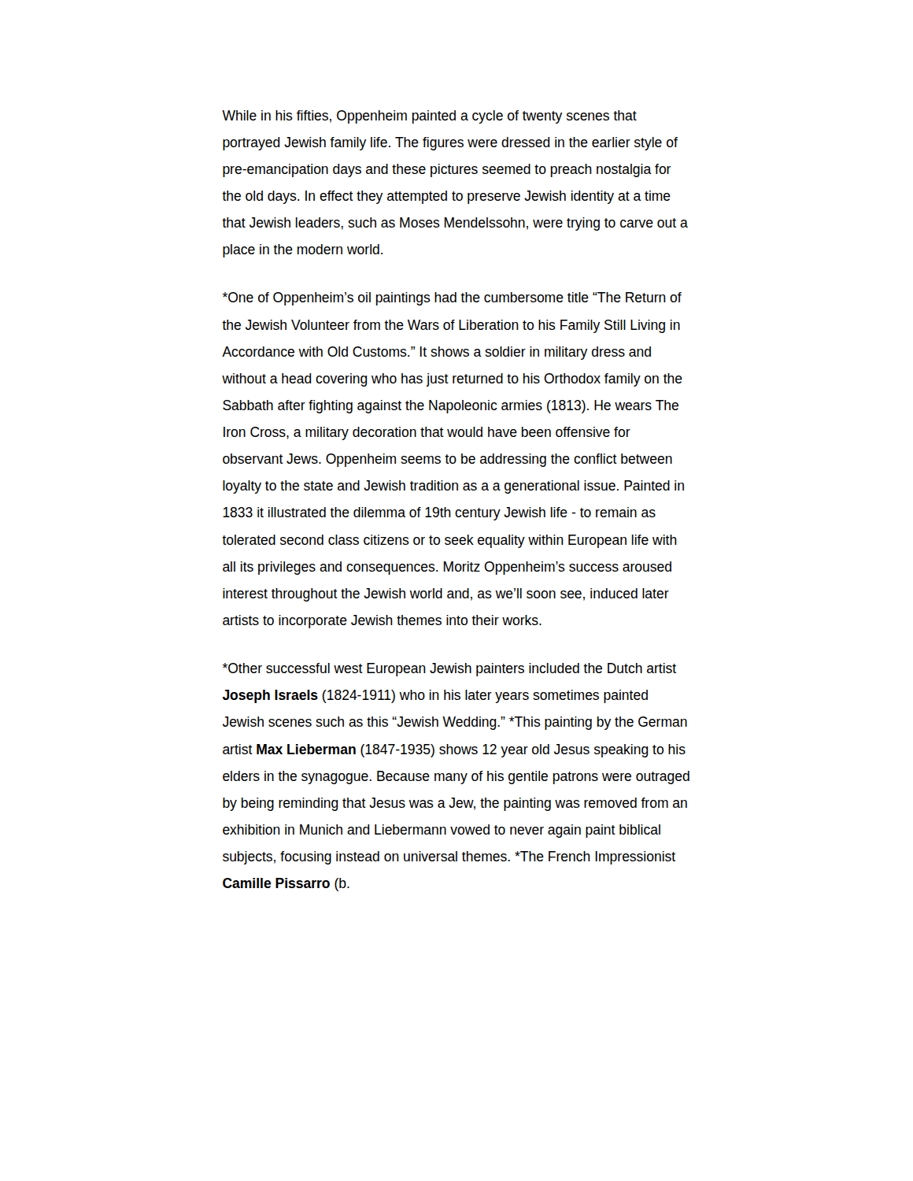While in his fifties, Oppenheim painted a cycle of twenty scenes that portrayed Jewish family life. The figures were dressed in the earlier style of pre-emancipation days and these pictures seemed to preach nostalgia for the old days. In effect they attempted to preserve Jewish identity at a time that Jewish leaders, such as Moses Mendelssohn, were trying to carve out a place in the modern world.
*One of Oppenheim’s oil paintings had the cumbersome title “The Return of the Jewish Volunteer from the Wars of Liberation to his Family Still Living in Accordance with Old Customs.” It shows a soldier in military dress and without a head covering who has just returned to his Orthodox family on the Sabbath after fighting against the Napoleonic armies (1813). He wears The Iron Cross, a military decoration that would have been offensive for observant Jews. Oppenheim seems to be addressing the conflict between loyalty to the state and Jewish tradition as a a generational issue. Painted in 1833 it illustrated the dilemma of 19th century Jewish life - to remain as tolerated second class citizens or to seek equality within European life with all its privileges and consequences. Moritz Oppenheim’s success aroused interest throughout the Jewish world and, as we’ll soon see, induced later artists to incorporate Jewish themes into their works.
*Other successful west European Jewish painters included the Dutch artist Joseph Israels (1824-1911) who in his later years sometimes painted Jewish scenes such as this “Jewish Wedding.” *This painting by the German artist Max Lieberman (1847-1935) shows 12 year old Jesus speaking to his elders in the synagogue. Because many of his gentile patrons were outraged by being reminding that Jesus was a Jew, the painting was removed from an exhibition in Munich and Liebermann vowed to never again paint biblical subjects, focusing instead on universal themes. *The French Impressionist Camille Pissarro (b.